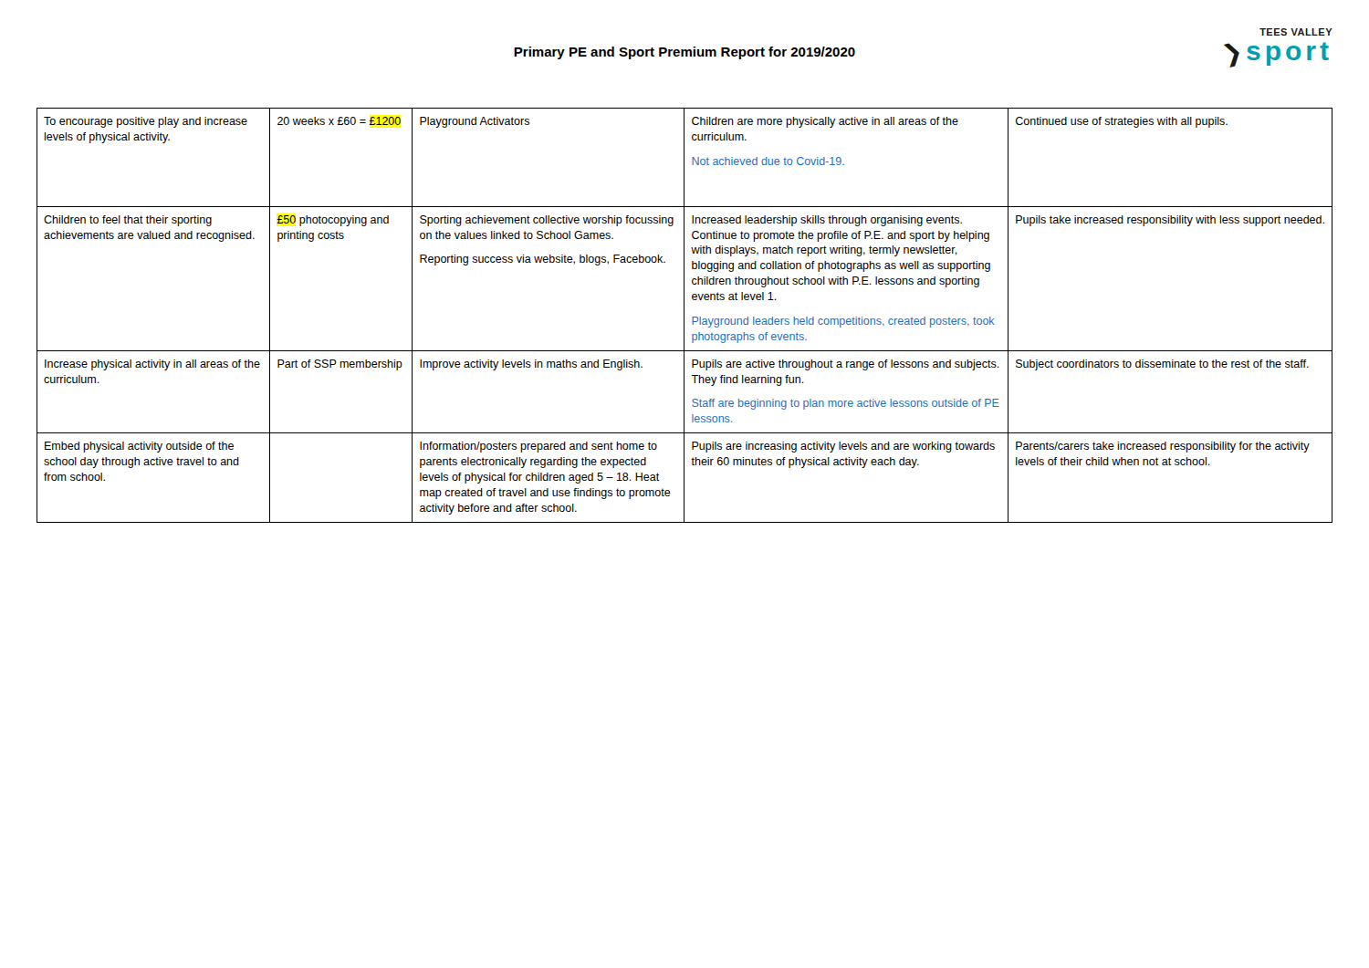TEES VALLEY
❯sport
Primary PE and Sport Premium Report for 2019/2020
| To encourage positive play and increase levels of physical activity. | 20 weeks x £60 = £1200 | Playground Activators | Children are more physically active in all areas of the curriculum. Not achieved due to Covid-19. | Continued use of strategies with all pupils. |
| Children to feel that their sporting achievements are valued and recognised. | £50 photocopying and printing costs | Sporting achievement collective worship focussing on the values linked to School Games. Reporting success via website, blogs, Facebook. | Increased leadership skills through organising events. Continue to promote the profile of P.E. and sport by helping with displays, match report writing, termly newsletter, blogging and collation of photographs as well as supporting children throughout school with P.E. lessons and sporting events at level 1. Playground leaders held competitions, created posters, took photographs of events. | Pupils take increased responsibility with less support needed. |
| Increase physical activity in all areas of the curriculum. | Part of SSP membership | Improve activity levels in maths and English. | Pupils are active throughout a range of lessons and subjects. They find learning fun. Staff are beginning to plan more active lessons outside of PE lessons. | Subject coordinators to disseminate to the rest of the staff. |
| Embed physical activity outside of the school day through active travel to and from school. | | Information/posters prepared and sent home to parents electronically regarding the expected levels of physical for children aged 5 – 18. Heat map created of travel and use findings to promote activity before and after school. | Pupils are increasing activity levels and are working towards their 60 minutes of physical activity each day. | Parents/carers take increased responsibility for the activity levels of their child when not at school. |